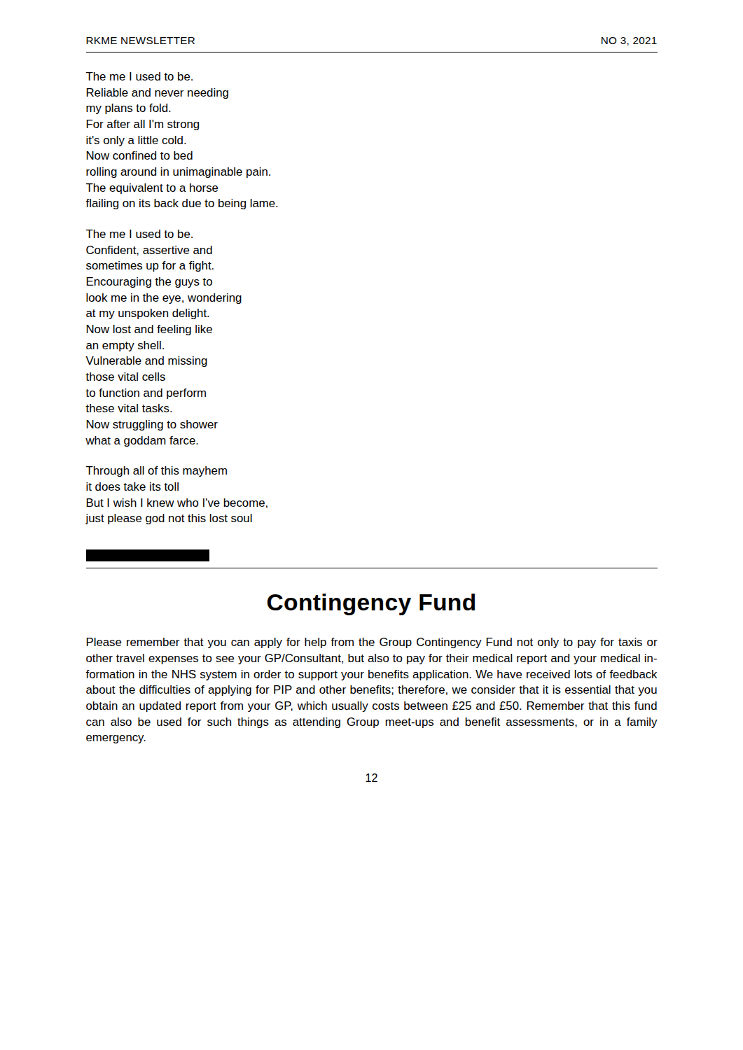RKME NEWSLETTER NO 3, 2021
The me I used to be.
Reliable and never needing
my plans to fold.
For after all I'm strong
it's only a little cold.
Now confined to bed
rolling around in unimaginable pain.
The equivalent to a horse
flailing on its back due to being lame.
The me I used to be.
Confident, assertive and
sometimes up for a fight.
Encouraging the guys to
look me in the eye, wondering
at my unspoken delight.
Now lost and feeling like
an empty shell.
Vulnerable and missing
those vital cells
to function and perform
these vital tasks.
Now struggling to shower
what a goddam farce.
Through all of this mayhem
it does take its toll
But I wish I knew who I've become,
just please god not this lost soul
Contingency Fund
Please remember that you can apply for help from the Group Contingency Fund not only to pay for taxis or other travel expenses to see your GP/Consultant, but also to pay for their medical report and your medical information in the NHS system in order to support your benefits application. We have received lots of feedback about the difficulties of applying for PIP and other benefits; therefore, we consider that it is essential that you obtain an updated report from your GP, which usually costs between £25 and £50. Remember that this fund can also be used for such things as attending Group meet-ups and benefit assessments, or in a family emergency.
12